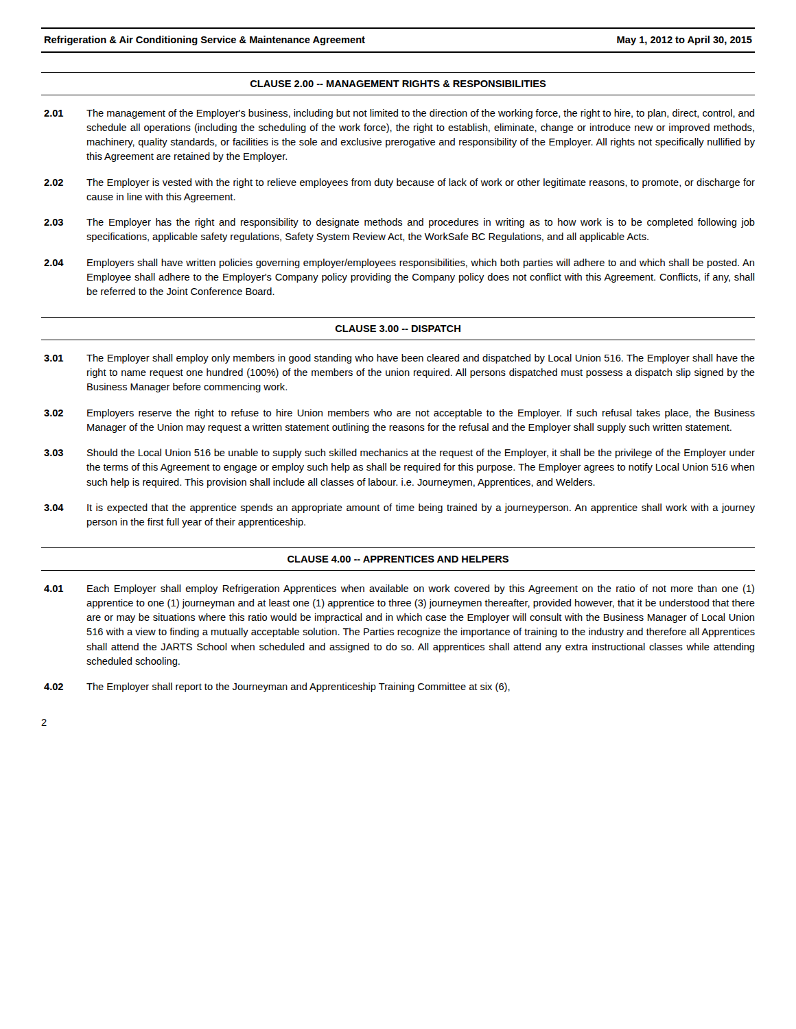Refrigeration & Air Conditioning Service & Maintenance Agreement May 1, 2012 to April 30, 2015
CLAUSE 2.00 -- MANAGEMENT RIGHTS & RESPONSIBILITIES
2.01
The management of the Employer's business, including but not limited to the direction of the working force, the right to hire, to plan, direct, control, and schedule all operations (including the scheduling of the work force), the right to establish, eliminate, change or introduce new or improved methods, machinery, quality standards, or facilities is the sole and exclusive prerogative and responsibility of the Employer. All rights not specifically nullified by this Agreement are retained by the Employer.
2.02
The Employer is vested with the right to relieve employees from duty because of lack of work or other legitimate reasons, to promote, or discharge for cause in line with this Agreement.
2.03
The Employer has the right and responsibility to designate methods and procedures in writing as to how work is to be completed following job specifications, applicable safety regulations, Safety System Review Act, the WorkSafe BC Regulations, and all applicable Acts.
2.04
Employers shall have written policies governing employer/employees responsibilities, which both parties will adhere to and which shall be posted. An Employee shall adhere to the Employer's Company policy providing the Company policy does not conflict with this Agreement. Conflicts, if any, shall be referred to the Joint Conference Board.
CLAUSE 3.00 -- DISPATCH
3.01
The Employer shall employ only members in good standing who have been cleared and dispatched by Local Union 516. The Employer shall have the right to name request one hundred (100%) of the members of the union required. All persons dispatched must possess a dispatch slip signed by the Business Manager before commencing work.
3.02
Employers reserve the right to refuse to hire Union members who are not acceptable to the Employer. If such refusal takes place, the Business Manager of the Union may request a written statement outlining the reasons for the refusal and the Employer shall supply such written statement.
3.03
Should the Local Union 516 be unable to supply such skilled mechanics at the request of the Employer, it shall be the privilege of the Employer under the terms of this Agreement to engage or employ such help as shall be required for this purpose. The Employer agrees to notify Local Union 516 when such help is required. This provision shall include all classes of labour. i.e. Journeymen, Apprentices, and Welders.
3.04
It is expected that the apprentice spends an appropriate amount of time being trained by a journeyperson. An apprentice shall work with a journey person in the first full year of their apprenticeship.
CLAUSE 4.00 -- APPRENTICES AND HELPERS
4.01
Each Employer shall employ Refrigeration Apprentices when available on work covered by this Agreement on the ratio of not more than one (1) apprentice to one (1) journeyman and at least one (1) apprentice to three (3) journeymen thereafter, provided however, that it be understood that there are or may be situations where this ratio would be impractical and in which case the Employer will consult with the Business Manager of Local Union 516 with a view to finding a mutually acceptable solution. The Parties recognize the importance of training to the industry and therefore all Apprentices shall attend the JARTS School when scheduled and assigned to do so. All apprentices shall attend any extra instructional classes while attending scheduled schooling.
4.02
The Employer shall report to the Journeyman and Apprenticeship Training Committee at six (6),
2